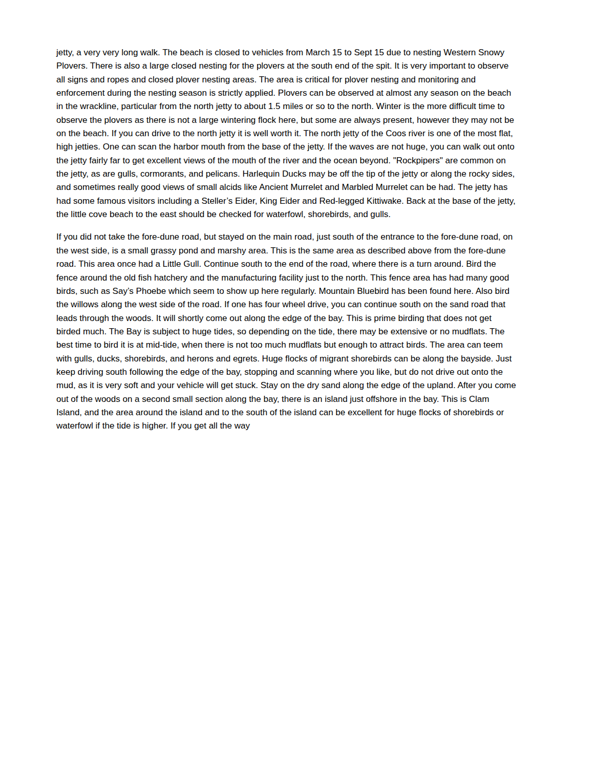jetty, a very very long walk. The beach is closed to vehicles from March 15 to Sept 15 due to nesting Western Snowy Plovers. There is also a large closed nesting for the plovers at the south end of the spit. It is very important to observe all signs and ropes and closed plover nesting areas. The area is critical for plover nesting and monitoring and enforcement during the nesting season is strictly applied. Plovers can be observed at almost any season on the beach in the wrackline, particular from the north jetty to about 1.5 miles or so to the north. Winter is the more difficult time to observe the plovers as there is not a large wintering flock here, but some are always present, however they may not be on the beach. If you can drive to the north jetty it is well worth it. The north jetty of the Coos river is one of the most flat, high jetties. One can scan the harbor mouth from the base of the jetty. If the waves are not huge, you can walk out onto the jetty fairly far to get excellent views of the mouth of the river and the ocean beyond. "Rockpipers" are common on the jetty, as are gulls, cormorants, and pelicans. Harlequin Ducks may be off the tip of the jetty or along the rocky sides, and sometimes really good views of small alcids like Ancient Murrelet and Marbled Murrelet can be had. The jetty has had some famous visitors including a Steller’s Eider, King Eider and Red-legged Kittiwake. Back at the base of the jetty, the little cove beach to the east should be checked for waterfowl, shorebirds, and gulls.
If you did not take the fore-dune road, but stayed on the main road, just south of the entrance to the fore-dune road, on the west side, is a small grassy pond and marshy area. This is the same area as described above from the fore-dune road. This area once had a Little Gull. Continue south to the end of the road, where there is a turn around. Bird the fence around the old fish hatchery and the manufacturing facility just to the north. This fence area has had many good birds, such as Say’s Phoebe which seem to show up here regularly. Mountain Bluebird has been found here. Also bird the willows along the west side of the road. If one has four wheel drive, you can continue south on the sand road that leads through the woods. It will shortly come out along the edge of the bay. This is prime birding that does not get birded much. The Bay is subject to huge tides, so depending on the tide, there may be extensive or no mudflats. The best time to bird it is at mid-tide, when there is not too much mudflats but enough to attract birds. The area can teem with gulls, ducks, shorebirds, and herons and egrets. Huge flocks of migrant shorebirds can be along the bayside. Just keep driving south following the edge of the bay, stopping and scanning where you like, but do not drive out onto the mud, as it is very soft and your vehicle will get stuck. Stay on the dry sand along the edge of the upland. After you come out of the woods on a second small section along the bay, there is an island just offshore in the bay. This is Clam Island, and the area around the island and to the south of the island can be excellent for huge flocks of shorebirds or waterfowl if the tide is higher. If you get all the way